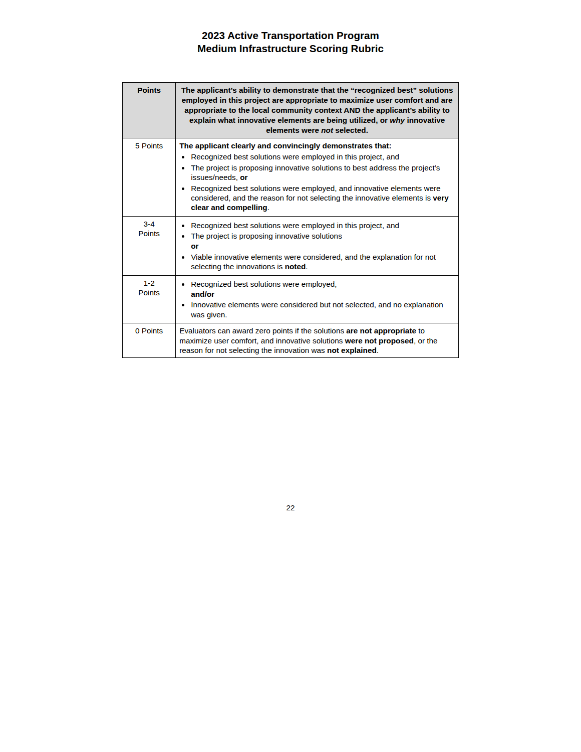2023 Active Transportation Program
Medium Infrastructure Scoring Rubric
| Points | The applicant’s ability to demonstrate that the “recognized best” solutions employed in this project are appropriate to maximize user comfort and are appropriate to the local community context AND the applicant’s ability to explain what innovative elements are being utilized, or why innovative elements were not selected. |
| --- | --- |
| 5 Points | The applicant clearly and convincingly demonstrates that: Recognized best solutions were employed in this project, and The project is proposing innovative solutions to best address the project’s issues/needs, or Recognized best solutions were employed, and innovative elements were considered, and the reason for not selecting the innovative elements is very clear and compelling . |
| 3-4 Points | Recognized best solutions were employed in this project, and The project is proposing innovative solutions or Viable innovative elements were considered, and the explanation for not selecting the innovations is noted . |
| 1-2 Points | Recognized best solutions were employed, and/or Innovative elements were considered but not selected, and no explanation was given. |
| 0 Points | Evaluators can award zero points if the solutions are not appropriate to maximize user comfort, and innovative solutions were not proposed , or the reason for not selecting the innovation was not explained . |
22